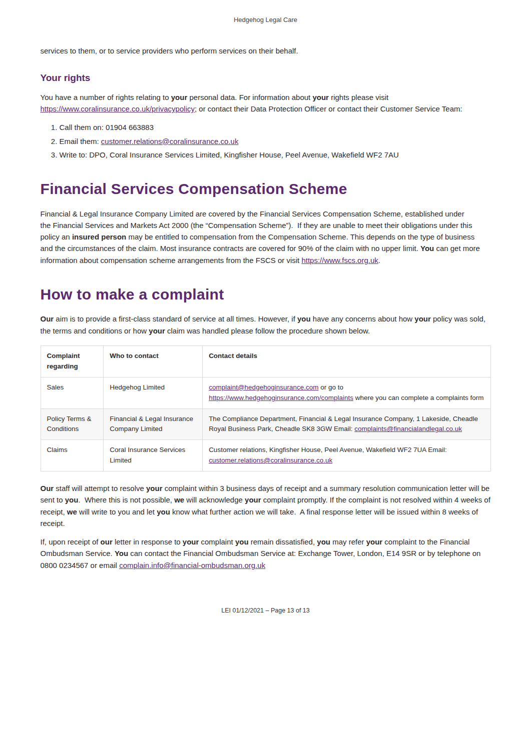Hedgehog Legal Care
services to them, or to service providers who perform services on their behalf.
Your rights
You have a number of rights relating to your personal data. For information about your rights please visit https://www.coralinsurance.co.uk/privacypolicy; or contact their Data Protection Officer or contact their Customer Service Team:
Call them on: 01904 663883
Email them: customer.relations@coralinsurance.co.uk
Write to: DPO, Coral Insurance Services Limited, Kingfisher House, Peel Avenue, Wakefield WF2 7AU
Financial Services Compensation Scheme
Financial & Legal Insurance Company Limited are covered by the Financial Services Compensation Scheme, established under
the Financial Services and Markets Act 2000 (the “Compensation Scheme”). If they are unable to meet their obligations under this
policy an insured person may be entitled to compensation from the Compensation Scheme. This depends on the type of business
and the circumstances of the claim. Most insurance contracts are covered for 90% of the claim with no upper limit. You can get more
information about compensation scheme arrangements from the FSCS or visit https://www.fscs.org.uk.
How to make a complaint
Our aim is to provide a first-class standard of service at all times. However, if you have any concerns about how your policy was sold, the terms and conditions or how your claim was handled please follow the procedure shown below.
| Complaint regarding | Who to contact | Contact details |
| --- | --- | --- |
| Sales | Hedgehog Limited | complaint@hedgehoginsurance.com or go to https://www.hedgehoginsurance.com/complaints where you can complete a complaints form |
| Policy Terms & Conditions | Financial & Legal Insurance Company Limited | The Compliance Department, Financial & Legal Insurance Company, 1 Lakeside, Cheadle Royal Business Park, Cheadle SK8 3GW Email: complaints@financialandlegal.co.uk |
| Claims | Coral Insurance Services Limited | Customer relations, Kingfisher House, Peel Avenue, Wakefield WF2 7UA Email: customer.relations@coralinsurance.co.uk |
Our staff will attempt to resolve your complaint within 3 business days of receipt and a summary resolution communication letter will be sent to you. Where this is not possible, we will acknowledge your complaint promptly. If the complaint is not resolved within 4 weeks of receipt, we will write to you and let you know what further action we will take. A final response letter will be issued within 8 weeks of receipt.
If, upon receipt of our letter in response to your complaint you remain dissatisfied, you may refer your complaint to the Financial Ombudsman Service. You can contact the Financial Ombudsman Service at: Exchange Tower, London, E14 9SR or by telephone on 0800 0234567 or email complain.info@financial-ombudsman.org.uk
LEI 01/12/2021 – Page 13 of 13